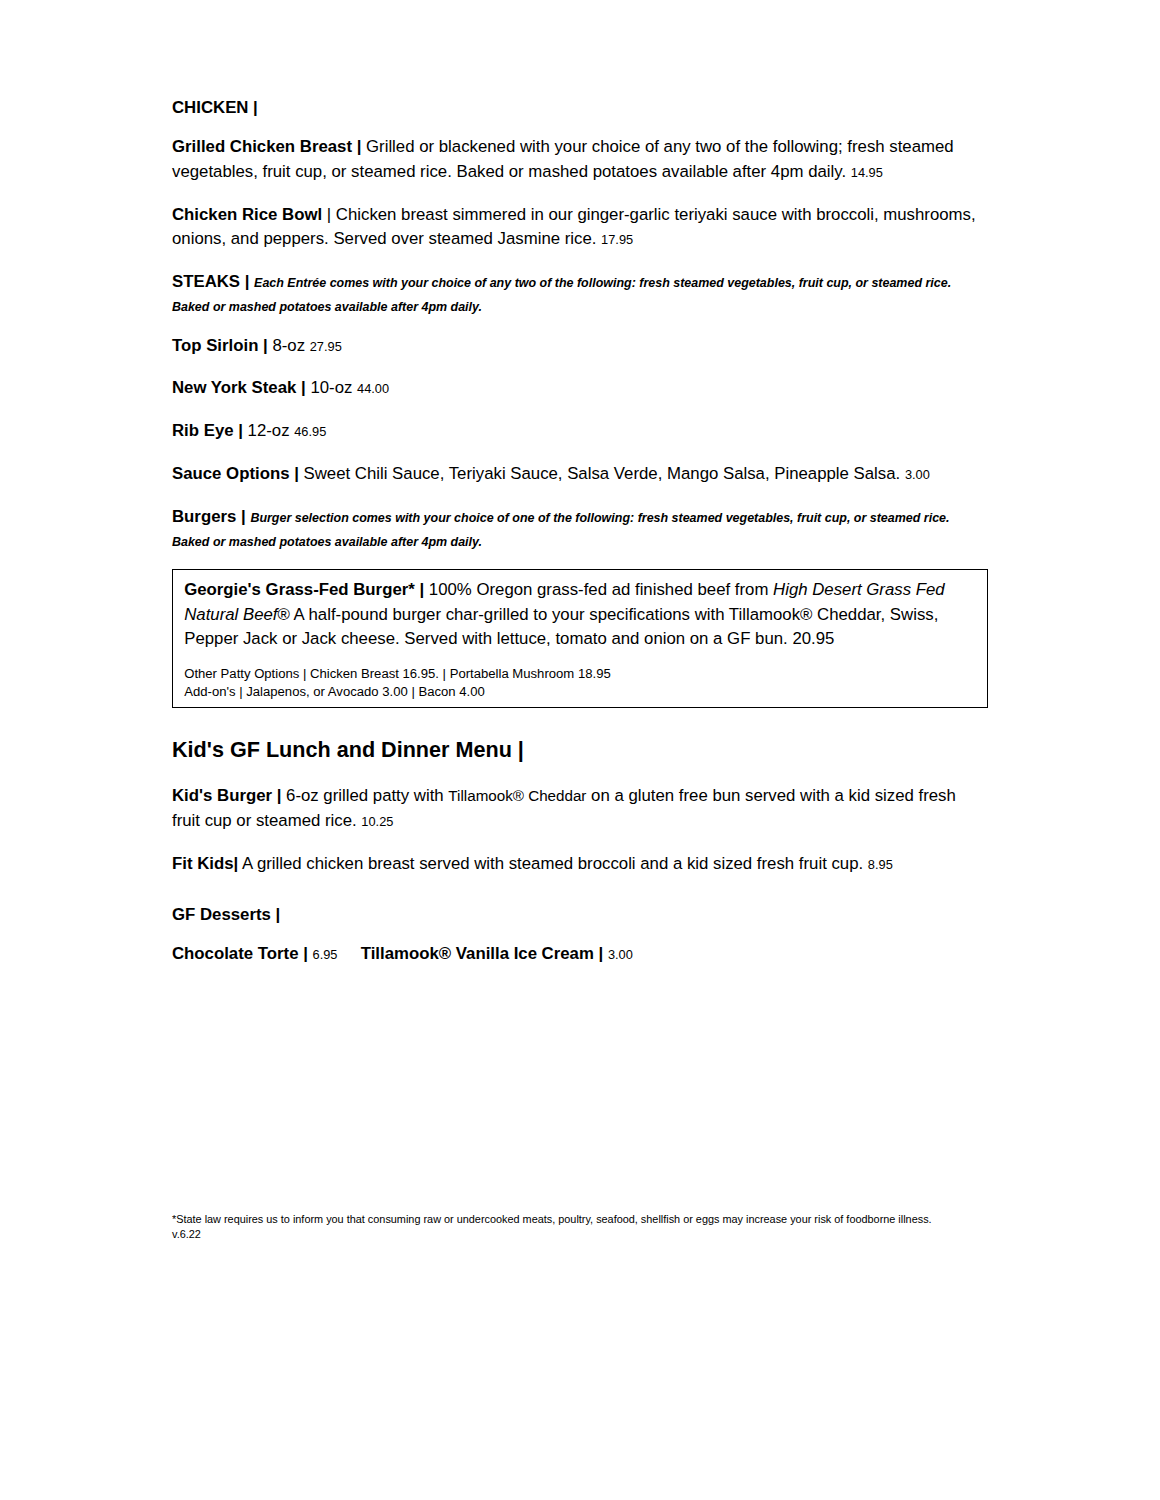CHICKEN |
Grilled Chicken Breast | Grilled or blackened with your choice of any two of the following; fresh steamed vegetables, fruit cup, or steamed rice. Baked or mashed potatoes available after 4pm daily. 14.95
Chicken Rice Bowl | Chicken breast simmered in our ginger-garlic teriyaki sauce with broccoli, mushrooms, onions, and peppers. Served over steamed Jasmine rice. 17.95
STEAKS | Each Entrée comes with your choice of any two of the following: fresh steamed vegetables, fruit cup, or steamed rice. Baked or mashed potatoes available after 4pm daily.
Top Sirloin | 8-oz 27.95
New York Steak | 10-oz 44.00
Rib Eye | 12-oz 46.95
Sauce Options | Sweet Chili Sauce, Teriyaki Sauce, Salsa Verde, Mango Salsa, Pineapple Salsa. 3.00
Burgers | Burger selection comes with your choice of one of the following: fresh steamed vegetables, fruit cup, or steamed rice. Baked or mashed potatoes available after 4pm daily.
Georgie's Grass-Fed Burger* | 100% Oregon grass-fed ad finished beef from High Desert Grass Fed Natural Beef® A half-pound burger char-grilled to your specifications with Tillamook® Cheddar, Swiss, Pepper Jack or Jack cheese. Served with lettuce, tomato and onion on a GF bun. 20.95
Other Patty Options | Chicken Breast 16.95. | Portabella Mushroom 18.95
Add-on's | Jalapenos, or Avocado 3.00 | Bacon 4.00
Kid's GF Lunch and Dinner Menu |
Kid's Burger | 6-oz grilled patty with Tillamook® Cheddar on a gluten free bun served with a kid sized fresh fruit cup or steamed rice. 10.25
Fit Kids| A grilled chicken breast served with steamed broccoli and a kid sized fresh fruit cup. 8.95
GF Desserts |
Chocolate Torte | 6.95 Tillamook® Vanilla Ice Cream | 3.00
*State law requires us to inform you that consuming raw or undercooked meats, poultry, seafood, shellfish or eggs may increase your risk of foodborne illness.
v.6.22